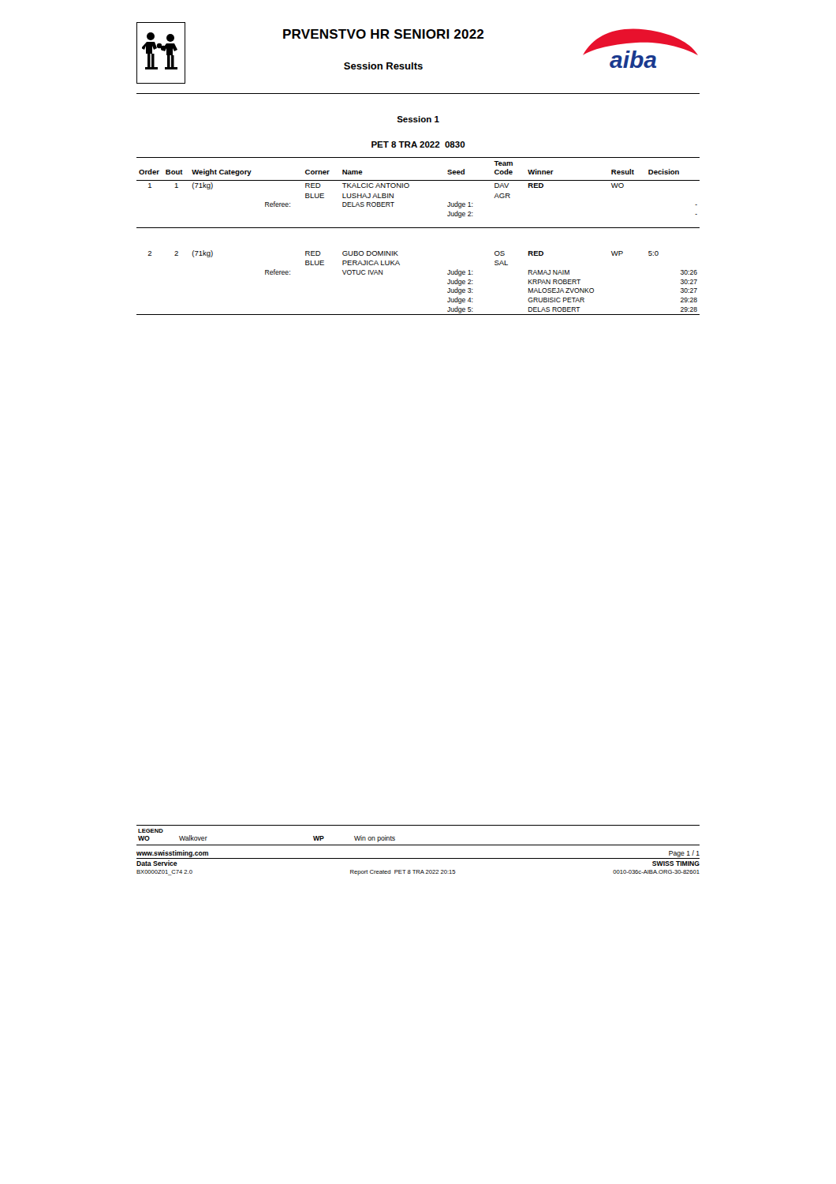PRVENSTVO HR SENIORI 2022
Session Results
aiba
Session 1
PET 8 TRA 2022 0830
| Order | Bout | Weight Category | | Corner | Name | Seed | Team Code | Winner | Result | Decision |
| --- | --- | --- | --- | --- | --- | --- | --- | --- | --- | --- |
| 1 | 1 | (71kg) | | RED | TKALCIC ANTONIO | | DAV | RED | WO | |
| | | | | BLUE | LUSHAJ ALBIN | | AGR | | | |
| | | | Referee: | | DELAS ROBERT | Judge 1: | | | | - |
| | | | | | | Judge 2: | | | | - |
| 2 | 2 | (71kg) | | RED | GUBO DOMINIK | | OS | RED | WP | 5:0 |
| | | | | BLUE | PERAJICA LUKA | | SAL | | | |
| | | | Referee: | | VOTUC IVAN | Judge 1: | | RAMAJ NAIM | | 30:26 |
| | | | | | | Judge 2: | | KRPAN ROBERT | | 30:27 |
| | | | | | | Judge 3: | | MALOSEJA ZVONKO | | 30:27 |
| | | | | | | Judge 4: | | GRUBISIC PETAR | | 29:28 |
| | | | | | | Judge 5: | | DELAS ROBERT | | 29:28 |
LEGEND
WO Walkover WP Win on points
www.swisstiming.com
Page 1 / 1
Data Service
SWISS TIMING
BX0000Z01_C74 2.0
Report Created PET 8 TRA 2022 20:15
0010-036c-AIBA.ORG-30-82601